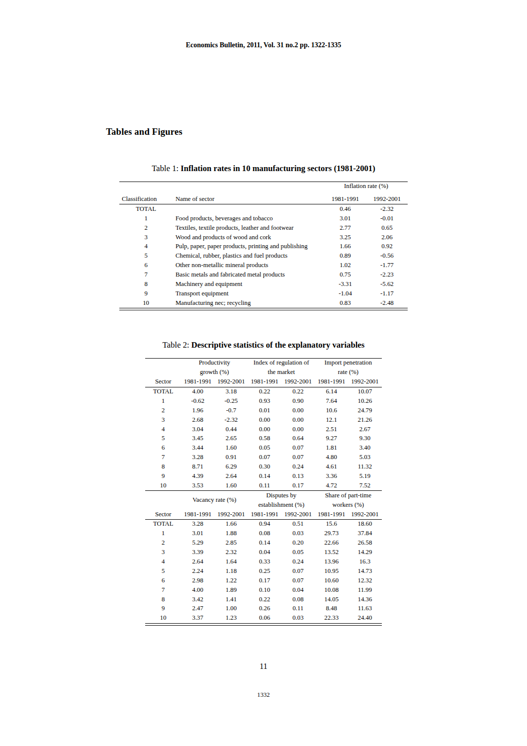Economics Bulletin, 2011, Vol. 31 no.2 pp. 1322-1335
Tables and Figures
Table 1: Inflation rates in 10 manufacturing sectors (1981-2001)
| | | Inflation rate (%) |
| Classification | Name of sector | 1981-1991 | 1992-2001 |
| TOTAL | | 0.46 | -2.32 |
| 1 | Food products, beverages and tobacco | 3.01 | -0.01 |
| 2 | Textiles, textile products, leather and footwear | 2.77 | 0.65 |
| 3 | Wood and products of wood and cork | 3.25 | 2.06 |
| 4 | Pulp, paper, paper products, printing and publishing | 1.66 | 0.92 |
| 5 | Chemical, rubber, plastics and fuel products | 0.89 | -0.56 |
| 6 | Other non-metallic mineral products | 1.02 | -1.77 |
| 7 | Basic metals and fabricated metal products | 0.75 | -2.23 |
| 8 | Machinery and equipment | -3.31 | -5.62 |
| 9 | Transport equipment | -1.04 | -1.17 |
| 10 | Manufacturing nec; recycling | 0.83 | -2.48 |
Table 2: Descriptive statistics of the explanatory variables
| | Productivity | Index of regulation of | Import penetration |
| | growth (%) | the market | rate (%) |
| Sector | 1981-1991 | 1992-2001 | 1981-1991 | 1992-2001 | 1981-1991 | 1992-2001 |
| TOTAL | 4.00 | 3.18 | 0.22 | 0.22 | 6.14 | 10.07 |
| 1 | -0.62 | -0.25 | 0.93 | 0.90 | 7.64 | 10.26 |
| 2 | 1.96 | -0.7 | 0.01 | 0.00 | 10.6 | 24.79 |
| 3 | 2.68 | -2.32 | 0.00 | 0.00 | 12.1 | 21.26 |
| 4 | 3.04 | 0.44 | 0.00 | 0.00 | 2.51 | 2.67 |
| 5 | 3.45 | 2.65 | 0.58 | 0.64 | 9.27 | 9.30 |
| 6 | 3.44 | 1.60 | 0.05 | 0.07 | 1.81 | 3.40 |
| 7 | 3.28 | 0.91 | 0.07 | 0.07 | 4.80 | 5.03 |
| 8 | 8.71 | 6.29 | 0.30 | 0.24 | 4.61 | 11.32 |
| 9 | 4.39 | 2.64 | 0.14 | 0.13 | 3.36 | 5.19 |
| 10 | 3.53 | 1.60 | 0.11 | 0.17 | 4.72 | 7.52 |
| | Vacancy rate (%) | Disputes by | Share of part-time |
| | establishment (%) | workers (%) |
| Sector | 1981-1991 | 1992-2001 | 1981-1991 | 1992-2001 | 1981-1991 | 1992-2001 |
| TOTAL | 3.28 | 1.66 | 0.94 | 0.51 | 15.6 | 18.60 |
| 1 | 3.01 | 1.88 | 0.08 | 0.03 | 29.73 | 37.84 |
| 2 | 5.29 | 2.85 | 0.14 | 0.20 | 22.66 | 26.58 |
| 3 | 3.39 | 2.32 | 0.04 | 0.05 | 13.52 | 14.29 |
| 4 | 2.64 | 1.64 | 0.33 | 0.24 | 13.96 | 16.3 |
| 5 | 2.24 | 1.18 | 0.25 | 0.07 | 10.95 | 14.73 |
| 6 | 2.98 | 1.22 | 0.17 | 0.07 | 10.60 | 12.32 |
| 7 | 4.00 | 1.89 | 0.10 | 0.04 | 10.08 | 11.99 |
| 8 | 3.42 | 1.41 | 0.22 | 0.08 | 14.05 | 14.36 |
| 9 | 2.47 | 1.00 | 0.26 | 0.11 | 8.48 | 11.63 |
| 10 | 3.37 | 1.23 | 0.06 | 0.03 | 22.33 | 24.40 |
11
1332